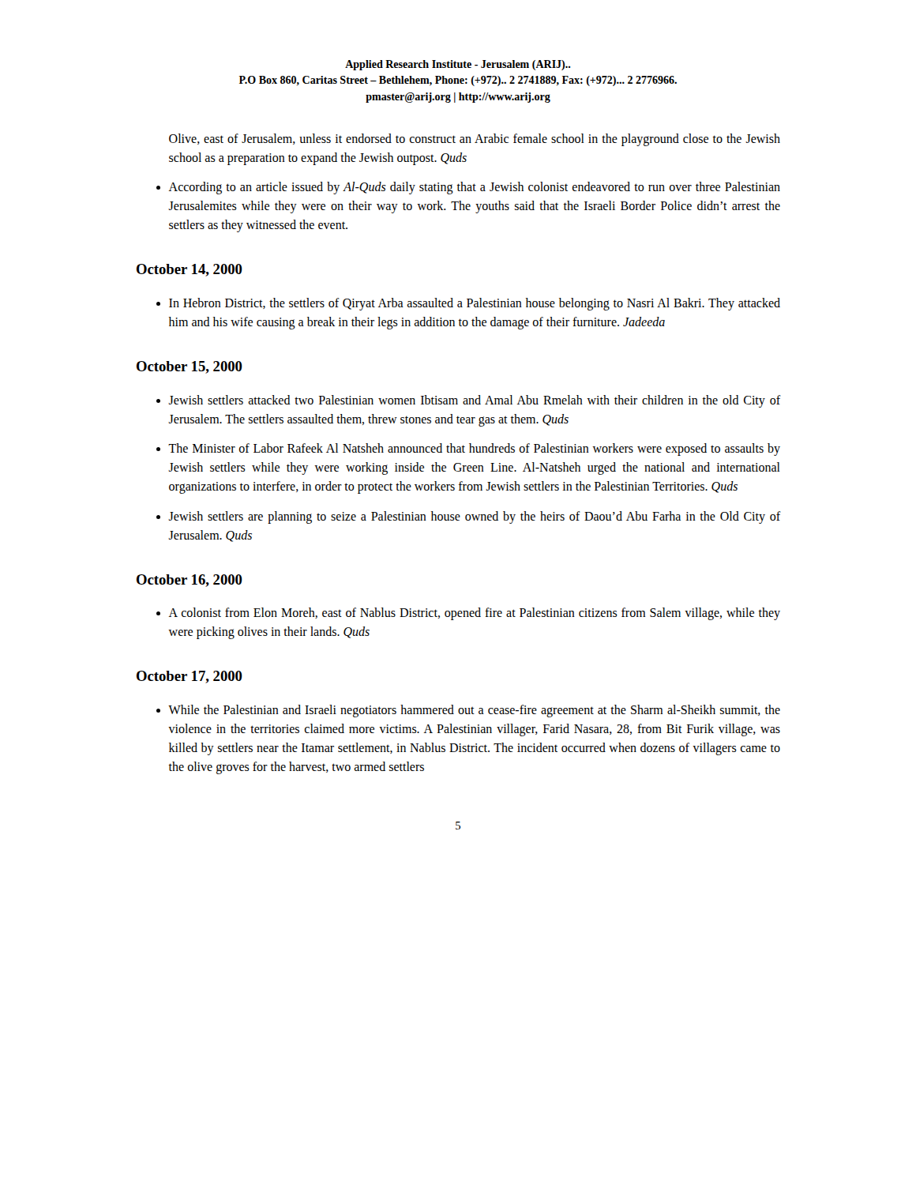Applied Research Institute - Jerusalem (ARIJ)..
P.O Box 860, Caritas Street – Bethlehem, Phone: (+972).. 2 2741889, Fax: (+972)... 2 2776966.
pmaster@arij.org | http://www.arij.org
Olive, east of Jerusalem, unless it endorsed to construct an Arabic female school in the playground close to the Jewish school as a preparation to expand the Jewish outpost. Quds
According to an article issued by Al-Quds daily stating that a Jewish colonist endeavored to run over three Palestinian Jerusalemites while they were on their way to work. The youths said that the Israeli Border Police didn’t arrest the settlers as they witnessed the event.
October 14, 2000
In Hebron District, the settlers of Qiryat Arba assaulted a Palestinian house belonging to Nasri Al Bakri. They attacked him and his wife causing a break in their legs in addition to the damage of their furniture. Jadeeda
October 15, 2000
Jewish settlers attacked two Palestinian women Ibtisam and Amal Abu Rmelah with their children in the old City of Jerusalem. The settlers assaulted them, threw stones and tear gas at them. Quds
The Minister of Labor Rafeek Al Natsheh announced that hundreds of Palestinian workers were exposed to assaults by Jewish settlers while they were working inside the Green Line. Al-Natsheh urged the national and international organizations to interfere, in order to protect the workers from Jewish settlers in the Palestinian Territories. Quds
Jewish settlers are planning to seize a Palestinian house owned by the heirs of Daou’d Abu Farha in the Old City of Jerusalem. Quds
October 16, 2000
A colonist from Elon Moreh, east of Nablus District, opened fire at Palestinian citizens from Salem village, while they were picking olives in their lands. Quds
October 17, 2000
While the Palestinian and Israeli negotiators hammered out a cease-fire agreement at the Sharm al-Sheikh summit, the violence in the territories claimed more victims. A Palestinian villager, Farid Nasara, 28, from Bit Furik village, was killed by settlers near the Itamar settlement, in Nablus District. The incident occurred when dozens of villagers came to the olive groves for the harvest, two armed settlers
5